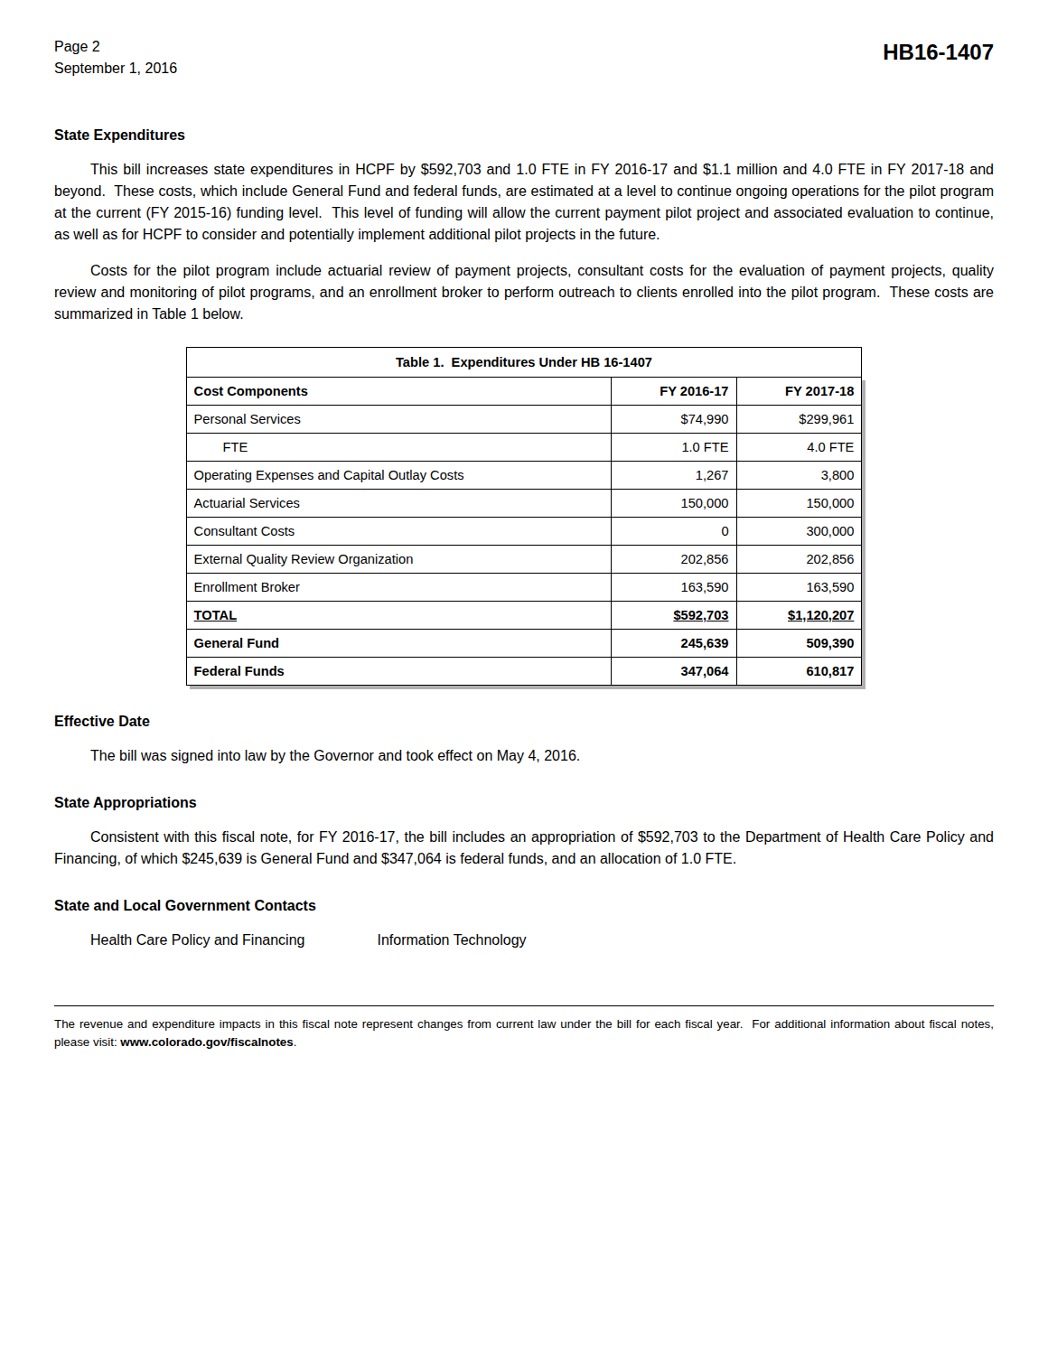Page 2
September 1, 2016
HB16-1407
State Expenditures
This bill increases state expenditures in HCPF by $592,703 and 1.0 FTE in FY 2016-17 and $1.1 million and 4.0 FTE in FY 2017-18 and beyond. These costs, which include General Fund and federal funds, are estimated at a level to continue ongoing operations for the pilot program at the current (FY 2015-16) funding level. This level of funding will allow the current payment pilot project and associated evaluation to continue, as well as for HCPF to consider and potentially implement additional pilot projects in the future.
Costs for the pilot program include actuarial review of payment projects, consultant costs for the evaluation of payment projects, quality review and monitoring of pilot programs, and an enrollment broker to perform outreach to clients enrolled into the pilot program. These costs are summarized in Table 1 below.
Table 1. Expenditures Under HB 16-1407
| Cost Components | FY 2016-17 | FY 2017-18 |
| --- | --- | --- |
| Personal Services | $74,990 | $299,961 |
| FTE | 1.0 FTE | 4.0 FTE |
| Operating Expenses and Capital Outlay Costs | 1,267 | 3,800 |
| Actuarial Services | 150,000 | 150,000 |
| Consultant Costs | 0 | 300,000 |
| External Quality Review Organization | 202,856 | 202,856 |
| Enrollment Broker | 163,590 | 163,590 |
| TOTAL | $592,703 | $1,120,207 |
| General Fund | 245,639 | 509,390 |
| Federal Funds | 347,064 | 610,817 |
Effective Date
The bill was signed into law by the Governor and took effect on May 4, 2016.
State Appropriations
Consistent with this fiscal note, for FY 2016-17, the bill includes an appropriation of $592,703 to the Department of Health Care Policy and Financing, of which $245,639 is General Fund and $347,064 is federal funds, and an allocation of 1.0 FTE.
State and Local Government Contacts
Health Care Policy and Financing Information Technology
The revenue and expenditure impacts in this fiscal note represent changes from current law under the bill for each fiscal year. For additional information about fiscal notes, please visit: www.colorado.gov/fiscalnotes.